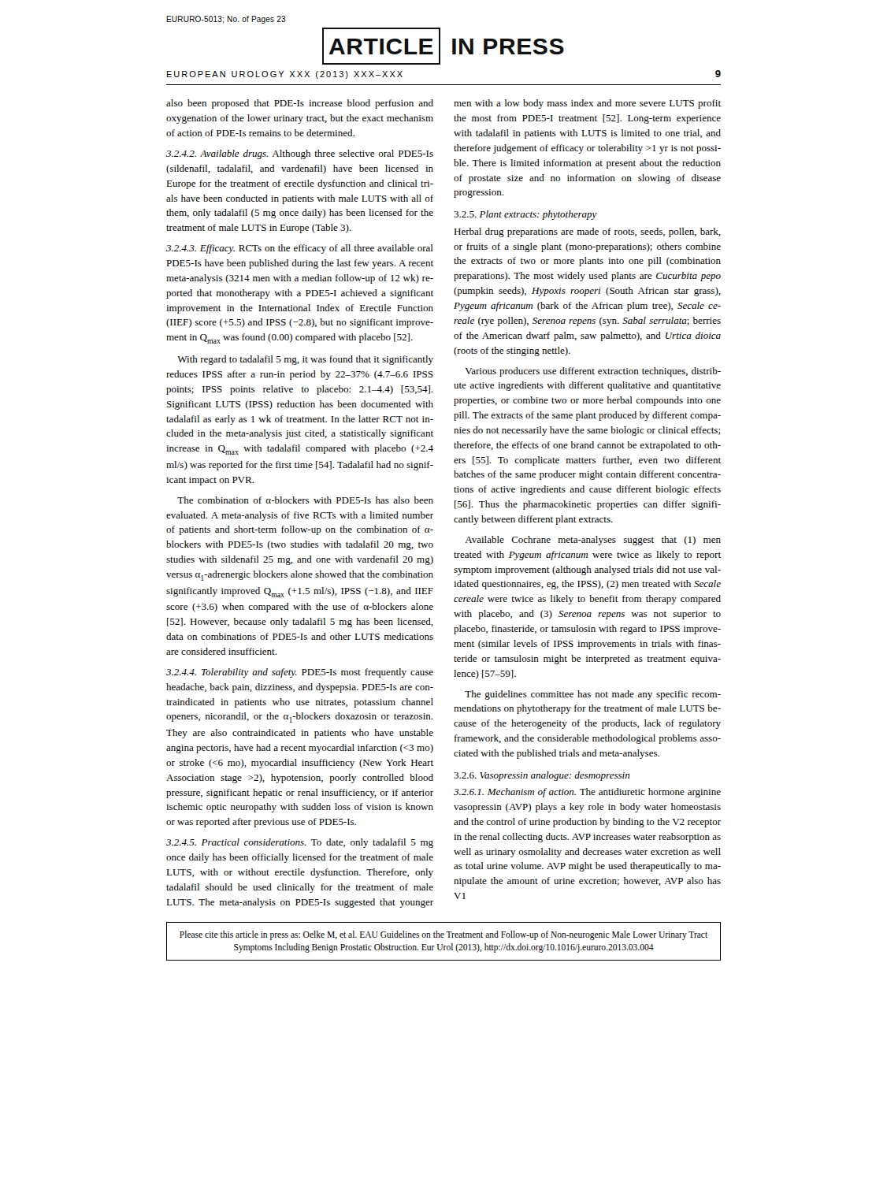EURURO-5013; No. of Pages 23
ARTICLE IN PRESS
EUROPEAN UROLOGY XXX (2013) XXX–XXX 9
also been proposed that PDE-Is increase blood perfusion and oxygenation of the lower urinary tract, but the exact mechanism of action of PDE-Is remains to be determined.
3.2.4.2. Available drugs. Although three selective oral PDE5-Is (sildenafil, tadalafil, and vardenafil) have been licensed in Europe for the treatment of erectile dysfunction and clinical trials have been conducted in patients with male LUTS with all of them, only tadalafil (5 mg once daily) has been licensed for the treatment of male LUTS in Europe (Table 3).
3.2.4.3. Efficacy. RCTs on the efficacy of all three available oral PDE5-Is have been published during the last few years. A recent meta-analysis (3214 men with a median follow-up of 12 wk) reported that monotherapy with a PDE5-I achieved a significant improvement in the International Index of Erectile Function (IIEF) score (+5.5) and IPSS (−2.8), but no significant improvement in Qmax was found (0.00) compared with placebo [52].
With regard to tadalafil 5 mg, it was found that it significantly reduces IPSS after a run-in period by 22–37% (4.7–6.6 IPSS points; IPSS points relative to placebo: 2.1–4.4) [53,54]. Significant LUTS (IPSS) reduction has been documented with tadalafil as early as 1 wk of treatment. In the latter RCT not included in the meta-analysis just cited, a statistically significant increase in Qmax with tadalafil compared with placebo (+2.4 ml/s) was reported for the first time [54]. Tadalafil had no significant impact on PVR.
The combination of α-blockers with PDE5-Is has also been evaluated. A meta-analysis of five RCTs with a limited number of patients and short-term follow-up on the combination of α-blockers with PDE5-Is (two studies with tadalafil 20 mg, two studies with sildenafil 25 mg, and one with vardenafil 20 mg) versus α1-adrenergic blockers alone showed that the combination significantly improved Qmax (+1.5 ml/s), IPSS (−1.8), and IIEF score (+3.6) when compared with the use of α-blockers alone [52]. However, because only tadalafil 5 mg has been licensed, data on combinations of PDE5-Is and other LUTS medications are considered insufficient.
3.2.4.4. Tolerability and safety. PDE5-Is most frequently cause headache, back pain, dizziness, and dyspepsia. PDE5-Is are contraindicated in patients who use nitrates, potassium channel openers, nicorandil, or the α1-blockers doxazosin or terazosin. They are also contraindicated in patients who have unstable angina pectoris, have had a recent myocardial infarction (<3 mo) or stroke (<6 mo), myocardial insufficiency (New York Heart Association stage >2), hypotension, poorly controlled blood pressure, significant hepatic or renal insufficiency, or if anterior ischemic optic neuropathy with sudden loss of vision is known or was reported after previous use of PDE5-Is.
3.2.4.5. Practical considerations. To date, only tadalafil 5 mg once daily has been officially licensed for the treatment of male LUTS, with or without erectile dysfunction. Therefore, only tadalafil should be used clinically for the treatment of male LUTS. The meta-analysis on PDE5-Is suggested that younger men with a low body mass index and more severe LUTS profit the most from PDE5-I treatment [52]. Long-term experience with tadalafil in patients with LUTS is limited to one trial, and therefore judgement of efficacy or tolerability >1 yr is not possible. There is limited information at present about the reduction of prostate size and no information on slowing of disease progression.
3.2.5. Plant extracts: phytotherapy
Herbal drug preparations are made of roots, seeds, pollen, bark, or fruits of a single plant (mono-preparations); others combine the extracts of two or more plants into one pill (combination preparations). The most widely used plants are Cucurbita pepo (pumpkin seeds), Hypoxis rooperi (South African star grass), Pygeum africanum (bark of the African plum tree), Secale cereale (rye pollen), Serenoa repens (syn. Sabal serrulata; berries of the American dwarf palm, saw palmetto), and Urtica dioica (roots of the stinging nettle).
Various producers use different extraction techniques, distribute active ingredients with different qualitative and quantitative properties, or combine two or more herbal compounds into one pill. The extracts of the same plant produced by different companies do not necessarily have the same biologic or clinical effects; therefore, the effects of one brand cannot be extrapolated to others [55]. To complicate matters further, even two different batches of the same producer might contain different concentrations of active ingredients and cause different biologic effects [56]. Thus the pharmacokinetic properties can differ significantly between different plant extracts.
Available Cochrane meta-analyses suggest that (1) men treated with Pygeum africanum were twice as likely to report symptom improvement (although analysed trials did not use validated questionnaires, eg, the IPSS), (2) men treated with Secale cereale were twice as likely to benefit from therapy compared with placebo, and (3) Serenoa repens was not superior to placebo, finasteride, or tamsulosin with regard to IPSS improvement (similar levels of IPSS improvements in trials with finasteride or tamsulosin might be interpreted as treatment equivalence) [57–59].
The guidelines committee has not made any specific recommendations on phytotherapy for the treatment of male LUTS because of the heterogeneity of the products, lack of regulatory framework, and the considerable methodological problems associated with the published trials and meta-analyses.
3.2.6. Vasopressin analogue: desmopressin
3.2.6.1. Mechanism of action. The antidiuretic hormone arginine vasopressin (AVP) plays a key role in body water homeostasis and the control of urine production by binding to the V2 receptor in the renal collecting ducts. AVP increases water reabsorption as well as urinary osmolality and decreases water excretion as well as total urine volume. AVP might be used therapeutically to manipulate the amount of urine excretion; however, AVP also has V1
Please cite this article in press as: Oelke M, et al. EAU Guidelines on the Treatment and Follow-up of Non-neurogenic Male Lower Urinary Tract Symptoms Including Benign Prostatic Obstruction. Eur Urol (2013), http://dx.doi.org/10.1016/j.eururo.2013.03.004